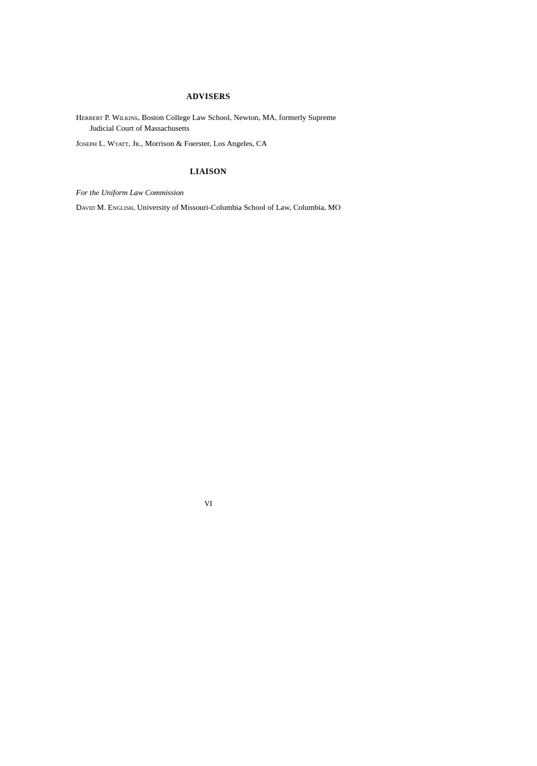ADVISERS
Herbert P. Wilkins, Boston College Law School, Newton, MA, formerly Supreme Judicial Court of Massachusetts
Joseph L. Wyatt, Jr., Morrison & Foerster, Los Angeles, CA
LIAISON
For the Uniform Law Commission
David M. English, University of Missouri-Columbia School of Law, Columbia, MO
VI